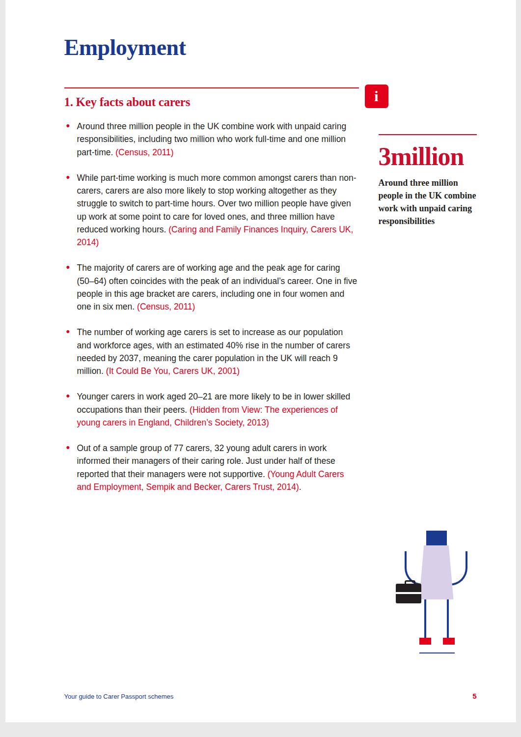Employment
1. Key facts about carers
i
Around three million people in the UK combine work with unpaid caring responsibilities, including two million who work full-time and one million part-time. (Census, 2011)
While part-time working is much more common amongst carers than non-carers, carers are also more likely to stop working altogether as they struggle to switch to part-time hours. Over two million people have given up work at some point to care for loved ones, and three million have reduced working hours. (Caring and Family Finances Inquiry, Carers UK, 2014)
The majority of carers are of working age and the peak age for caring (50–64) often coincides with the peak of an individual’s career. One in five people in this age bracket are carers, including one in four women and one in six men. (Census, 2011)
The number of working age carers is set to increase as our population and workforce ages, with an estimated 40% rise in the number of carers needed by 2037, meaning the carer population in the UK will reach 9 million. (It Could Be You, Carers UK, 2001)
Younger carers in work aged 20–21 are more likely to be in lower skilled occupations than their peers. (Hidden from View: The experiences of young carers in England, Children’s Society, 2013)
Out of a sample group of 77 carers, 32 young adult carers in work informed their managers of their caring role. Just under half of these reported that their managers were not supportive. (Young Adult Carers and Employment, Sempik and Becker, Carers Trust, 2014).
3million
Around three million people in the UK combine work with unpaid caring responsibilities
Your guide to Carer Passport schemes 5